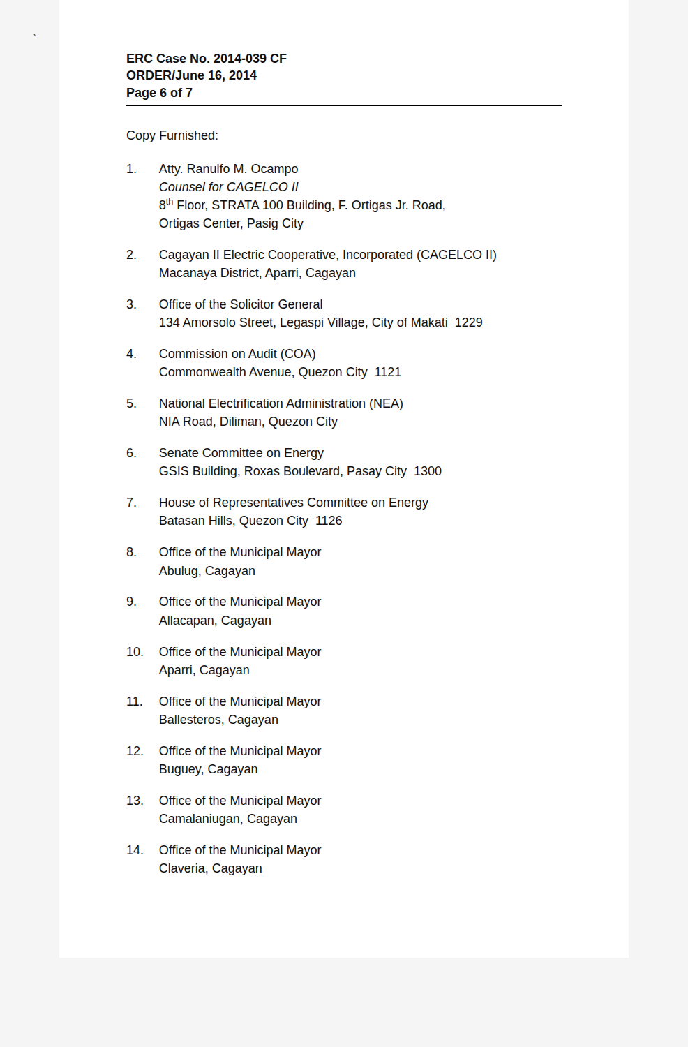`
ERC Case No. 2014-039 CF ORDER/June 16, 2014 Page 6 of 7
Copy Furnished:
1. Atty. Ranulfo M. Ocampo Counsel for CAGELCO II 8th Floor, STRATA 100 Building, F. Ortigas Jr. Road, Ortigas Center, Pasig City
2. Cagayan II Electric Cooperative, Incorporated (CAGELCO II) Macanaya District, Aparri, Cagayan
3. Office of the Solicitor General 134 Amorsolo Street, Legaspi Village, City of Makati 1229
4. Commission on Audit (COA) Commonwealth Avenue, Quezon City 1121
5. National Electrification Administration (NEA) NIA Road, Diliman, Quezon City
6. Senate Committee on Energy GSIS Building, Roxas Boulevard, Pasay City 1300
7. House of Representatives Committee on Energy Batasan Hills, Quezon City 1126
8. Office of the Municipal Mayor Abulug, Cagayan
9. Office of the Municipal Mayor Allacapan, Cagayan
10. Office of the Municipal Mayor Aparri, Cagayan
11. Office of the Municipal Mayor Ballesteros, Cagayan
12. Office of the Municipal Mayor Buguey, Cagayan
13. Office of the Municipal Mayor Camalaniugan, Cagayan
14. Office of the Municipal Mayor Claveria, Cagayan